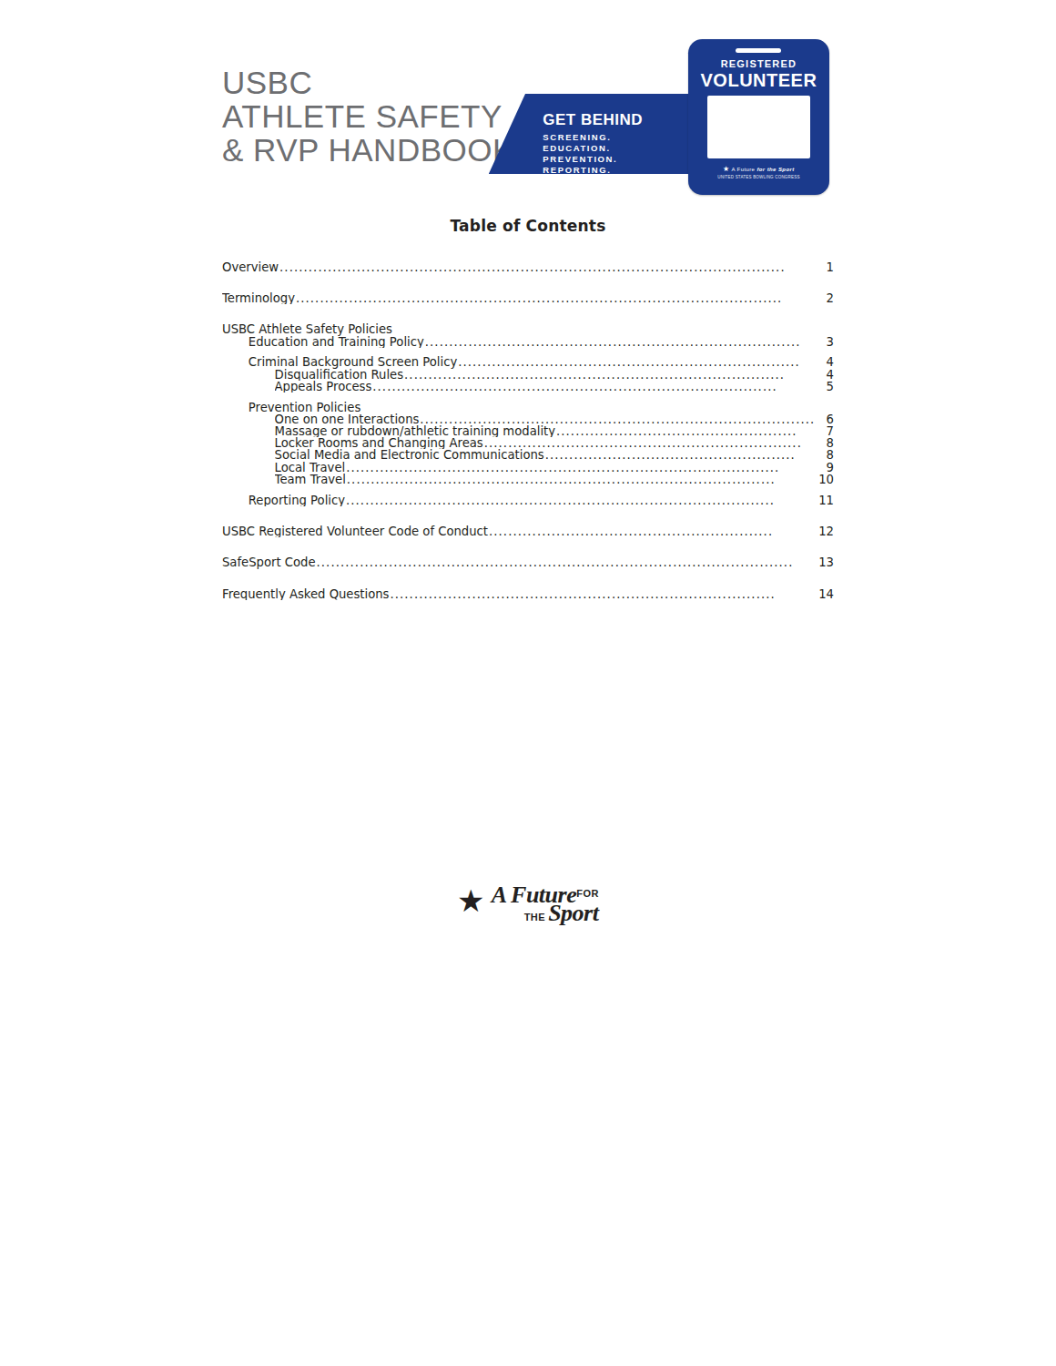USBC
Athlete Safety
& RVP Handbook
GET BEHIND SCREENING.
EDUCATION.
PREVENTION.
REPORTING. the Badge
REGISTERED
VOLUNTEER
★ A Future for the Sport UNITED STATES BOWLING CONGRESS
Table of Contents
Overview ......................................................................................................... 1
Terminology ..................................................................................................... 2
USBC Athlete Safety Policies
Education and Training Policy .............................................................................. 3
Criminal Background Screen Policy ....................................................................... 4
Disqualification Rules ............................................................................... 4
Appeals Process .................................................................................... 5
Prevention Policies
One on one Interactions .................................................................................. 6
Massage or rubdown/athletic training modality .................................................. 7
Locker Rooms and Changing Areas .................................................................. 8
Social Media and Electronic Communications .................................................... 8
Local Travel .......................................................................................... 9
Team Travel ......................................................................................... 10
Reporting Policy ......................................................................................... 11
USBC Registered Volunteer Code of Conduct ........................................................... 12
SafeSport Code ................................................................................................... 13
Frequently Asked Questions ................................................................................ 14
★ A Future FOR THE Sport